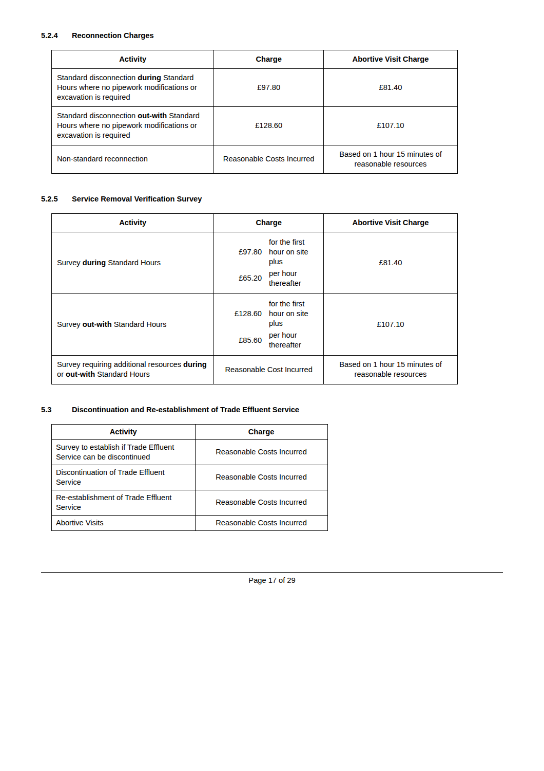5.2.4 Reconnection Charges
| Activity | Charge | Abortive Visit Charge |
| --- | --- | --- |
| Standard disconnection during Standard Hours where no pipework modifications or excavation is required | £97.80 | £81.40 |
| Standard disconnection out-with Standard Hours where no pipework modifications or excavation is required | £128.60 | £107.10 |
| Non-standard reconnection | Reasonable Costs Incurred | Based on 1 hour 15 minutes of reasonable resources |
5.2.5 Service Removal Verification Survey
| Activity | Charge | Abortive Visit Charge |
| --- | --- | --- |
| Survey during Standard Hours | / £97.80 / for the first hour on site plus / / £65.20 / per hour thereafter / | £81.40 |
| Survey out-with Standard Hours | / £128.60 / for the first hour on site plus / / £85.60 / per hour thereafter / | £107.10 |
| Survey requiring additional resources during or out-with Standard Hours | Reasonable Cost Incurred | Based on 1 hour 15 minutes of reasonable resources |
5.3 Discontinuation and Re-establishment of Trade Effluent Service
| Activity | Charge |
| --- | --- |
| Survey to establish if Trade Effluent Service can be discontinued | Reasonable Costs Incurred |
| Discontinuation of Trade Effluent Service | Reasonable Costs Incurred |
| Re-establishment of Trade Effluent Service | Reasonable Costs Incurred |
| Abortive Visits | Reasonable Costs Incurred |
Page 17 of 29